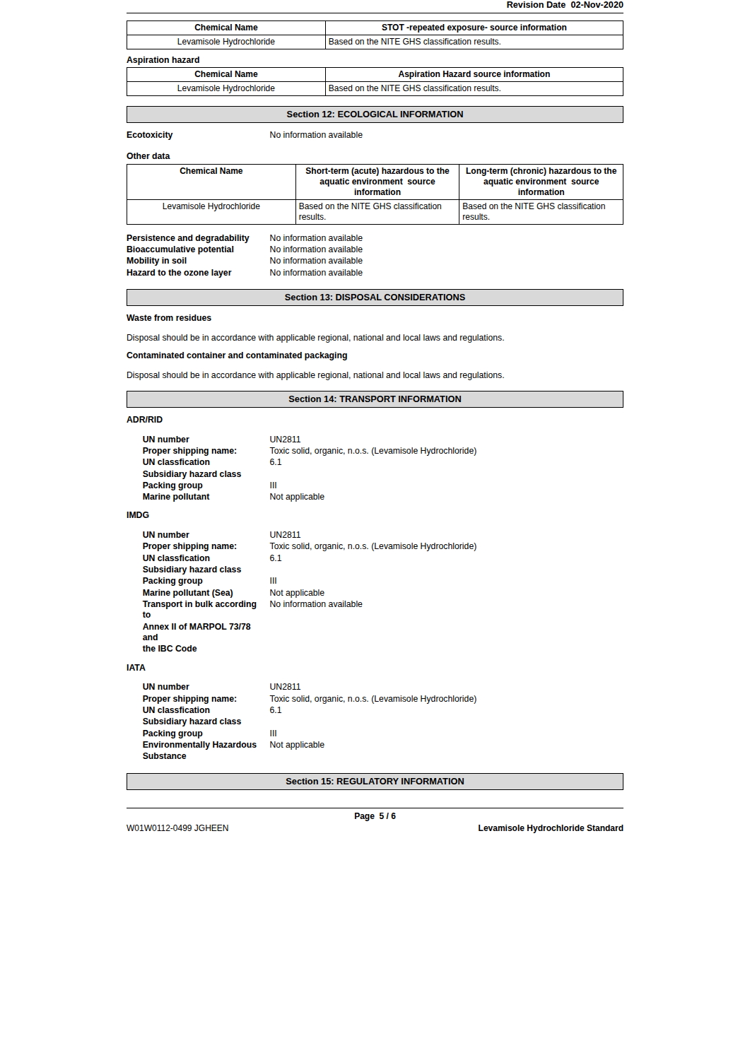Revision Date 02-Nov-2020
| Chemical Name | STOT -repeated exposure- source information |
| --- | --- |
| Levamisole Hydrochloride | Based on the NITE GHS classification results. |
Aspiration hazard
| Chemical Name | Aspiration Hazard source information |
| --- | --- |
| Levamisole Hydrochloride | Based on the NITE GHS classification results. |
Section 12: ECOLOGICAL INFORMATION
| Ecotoxicity | No information available |
Other data
| Chemical Name | Short-term (acute) hazardous to the aquatic environment source information | Long-term (chronic) hazardous to the aquatic environment source information |
| --- | --- | --- |
| Levamisole Hydrochloride | Based on the NITE GHS classification results. | Based on the NITE GHS classification results. |
| Persistence and degradability | No information available |
| Bioaccumulative potential | No information available |
| Mobility in soil | No information available |
| Hazard to the ozone layer | No information available |
Section 13: DISPOSAL CONSIDERATIONS
Waste from residues
Disposal should be in accordance with applicable regional, national and local laws and regulations.
Contaminated container and contaminated packaging
Disposal should be in accordance with applicable regional, national and local laws and regulations.
Section 14: TRANSPORT INFORMATION
ADR/RID
| UN number | UN2811 |
| Proper shipping name: | Toxic solid, organic, n.o.s. (Levamisole Hydrochloride) |
| UN classfication | 6.1 |
| Subsidiary hazard class | |
| Packing group | III |
| Marine pollutant | Not applicable |
IMDG
| UN number | UN2811 |
| Proper shipping name: | Toxic solid, organic, n.o.s. (Levamisole Hydrochloride) |
| UN classfication | 6.1 |
| Subsidiary hazard class | |
| Packing group | III |
| Marine pollutant (Sea) | Not applicable |
| Transport in bulk according to | No information available |
| Annex II of MARPOL 73/78 and | |
| the IBC Code | |
IATA
| UN number | UN2811 |
| Proper shipping name: | Toxic solid, organic, n.o.s. (Levamisole Hydrochloride) |
| UN classfication | 6.1 |
| Subsidiary hazard class | |
| Packing group | III |
| Environmentally Hazardous | Not applicable |
| Substance | |
Section 15: REGULATORY INFORMATION
Page 5 / 6
W01W0112-0499 JGHEEN
Levamisole Hydrochloride Standard